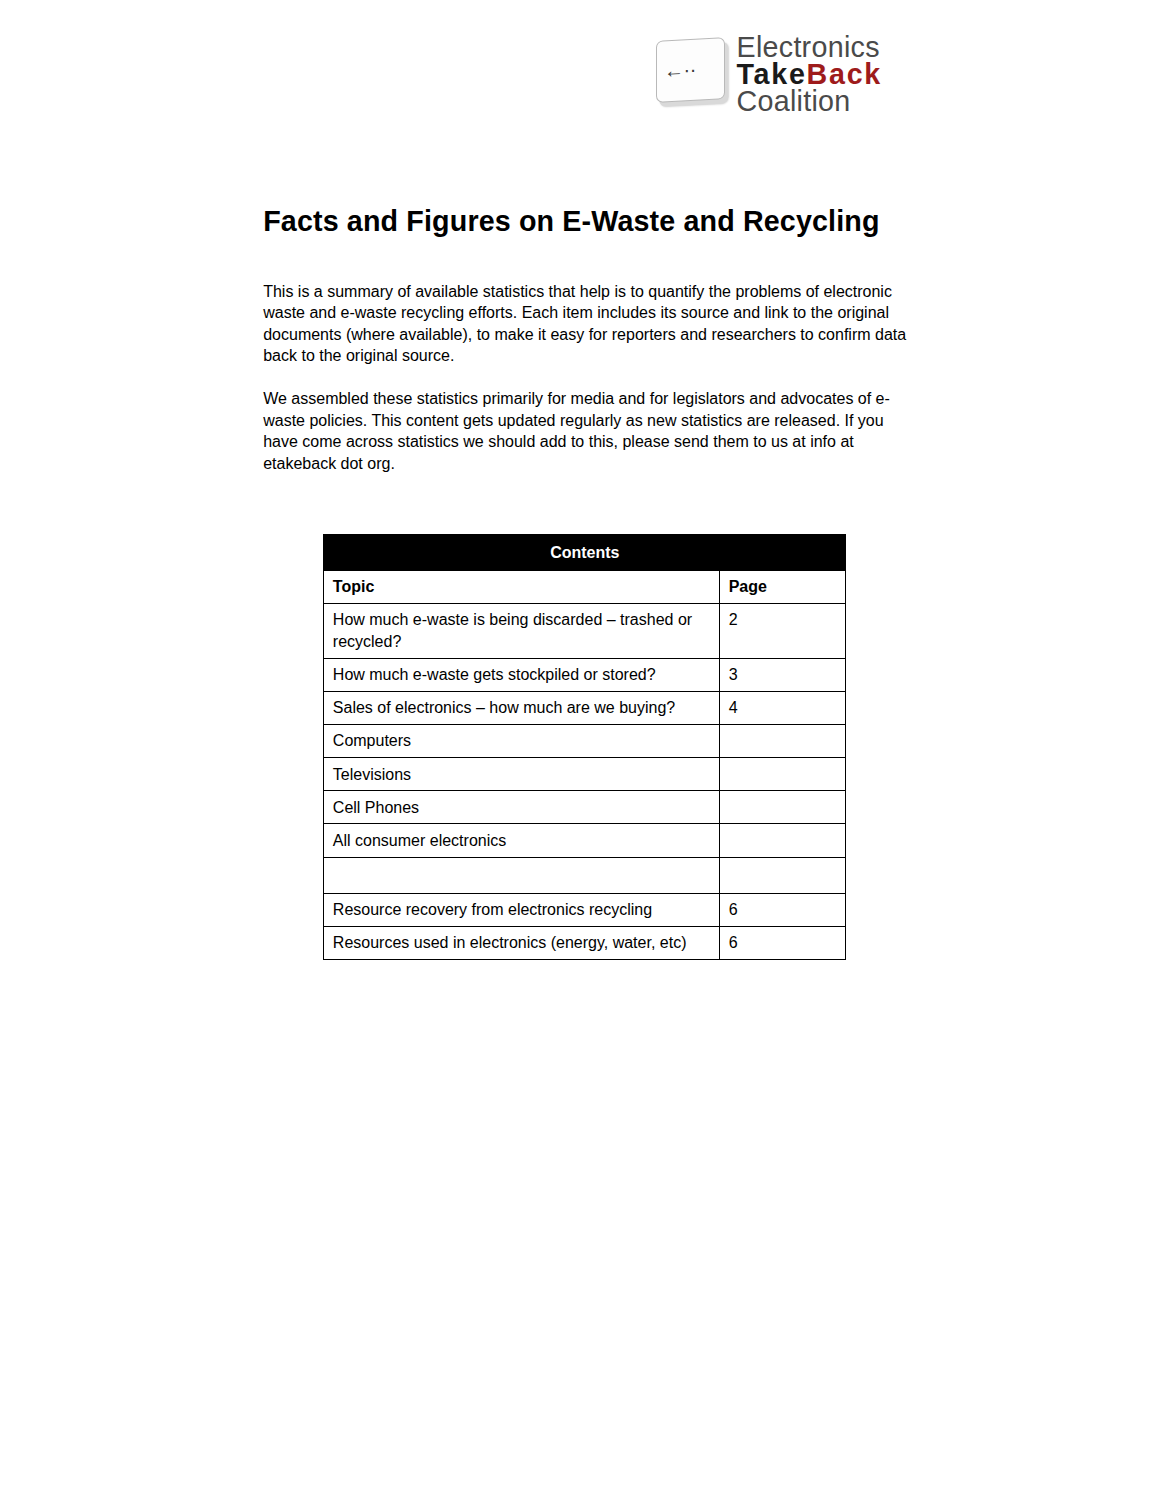←··
Electronics
Take Back
Coalition
Facts and Figures on E-Waste and Recycling
This is a summary of available statistics that help is to quantify the problems of electronic waste and e-waste recycling efforts. Each item includes its source and link to the original documents (where available), to make it easy for reporters and researchers to confirm data back to the original source.
We assembled these statistics primarily for media and for legislators and advocates of e-waste policies. This content gets updated regularly as new statistics are released. If you have come across statistics we should add to this, please send them to us at info at etakeback dot org.
| Contents |
| --- |
| Topic | Page |
| How much e-waste is being discarded – trashed or recycled? | 2 |
| How much e-waste gets stockpiled or stored? | 3 |
| Sales of electronics – how much are we buying? | 4 |
| Computers | |
| Televisions | |
| Cell Phones | |
| All consumer electronics | |
| Resource recovery from electronics recycling | 6 |
| Resources used in electronics (energy, water, etc) | 6 |